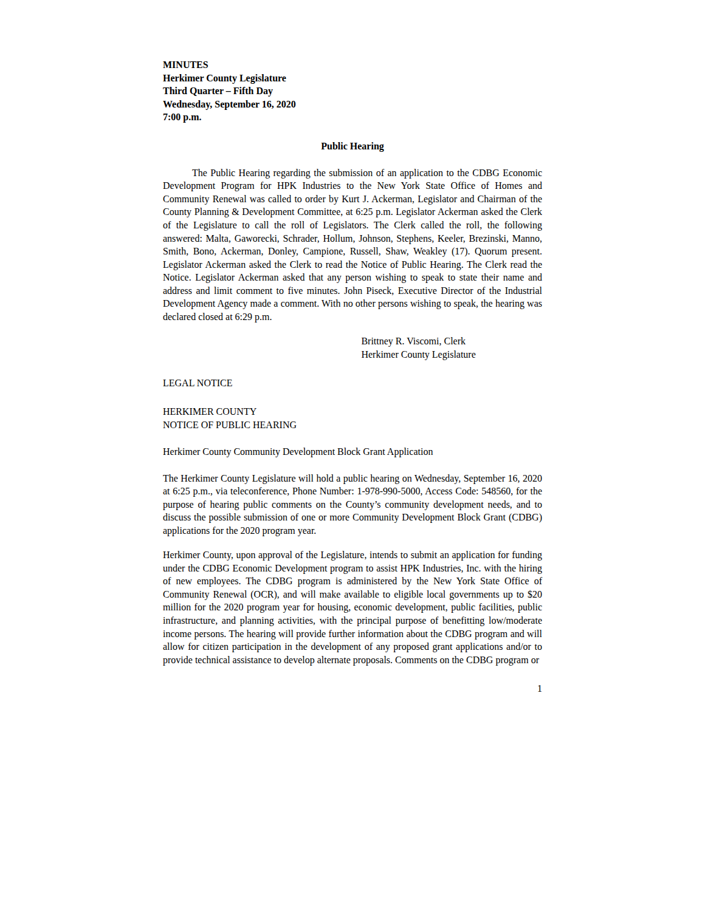MINUTES
Herkimer County Legislature
Third Quarter – Fifth Day
Wednesday, September 16, 2020
7:00 p.m.
Public Hearing
The Public Hearing regarding the submission of an application to the CDBG Economic Development Program for HPK Industries to the New York State Office of Homes and Community Renewal was called to order by Kurt J. Ackerman, Legislator and Chairman of the County Planning & Development Committee, at 6:25 p.m. Legislator Ackerman asked the Clerk of the Legislature to call the roll of Legislators. The Clerk called the roll, the following answered: Malta, Gaworecki, Schrader, Hollum, Johnson, Stephens, Keeler, Brezinski, Manno, Smith, Bono, Ackerman, Donley, Campione, Russell, Shaw, Weakley (17). Quorum present. Legislator Ackerman asked the Clerk to read the Notice of Public Hearing. The Clerk read the Notice. Legislator Ackerman asked that any person wishing to speak to state their name and address and limit comment to five minutes. John Piseck, Executive Director of the Industrial Development Agency made a comment. With no other persons wishing to speak, the hearing was declared closed at 6:29 p.m.
Brittney R. Viscomi, Clerk
Herkimer County Legislature
LEGAL NOTICE
HERKIMER COUNTY
NOTICE OF PUBLIC HEARING
Herkimer County Community Development Block Grant Application
The Herkimer County Legislature will hold a public hearing on Wednesday, September 16, 2020 at 6:25 p.m., via teleconference, Phone Number: 1-978-990-5000, Access Code: 548560, for the purpose of hearing public comments on the County’s community development needs, and to discuss the possible submission of one or more Community Development Block Grant (CDBG) applications for the 2020 program year.
Herkimer County, upon approval of the Legislature, intends to submit an application for funding under the CDBG Economic Development program to assist HPK Industries, Inc. with the hiring of new employees. The CDBG program is administered by the New York State Office of Community Renewal (OCR), and will make available to eligible local governments up to $20 million for the 2020 program year for housing, economic development, public facilities, public infrastructure, and planning activities, with the principal purpose of benefitting low/moderate income persons. The hearing will provide further information about the CDBG program and will allow for citizen participation in the development of any proposed grant applications and/or to provide technical assistance to develop alternate proposals. Comments on the CDBG program or
1